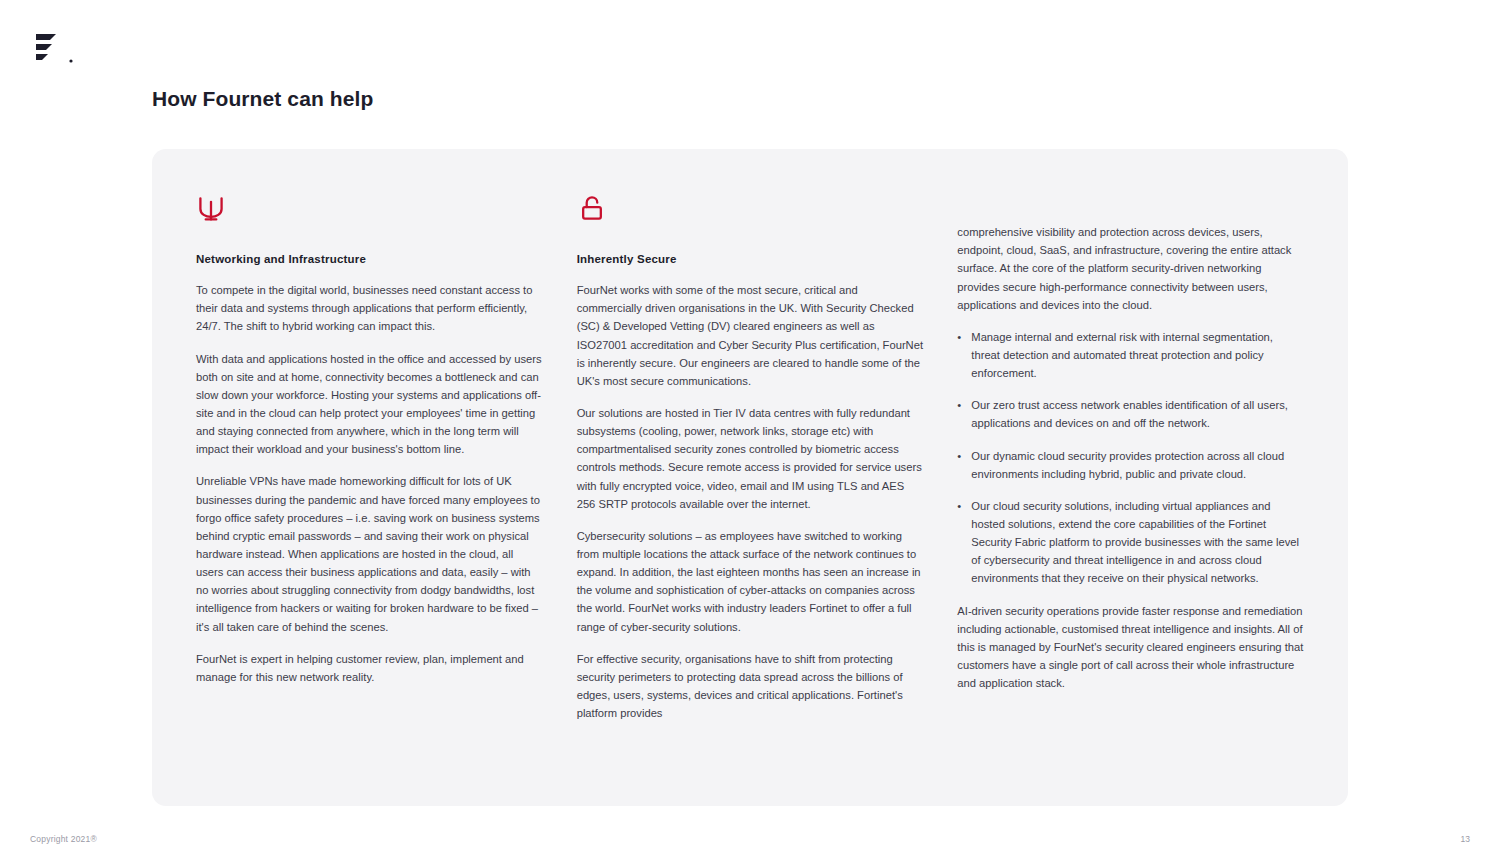How Fournet can help
Networking and Infrastructure
To compete in the digital world, businesses need constant access to their data and systems through applications that perform efficiently, 24/7. The shift to hybrid working can impact this.
With data and applications hosted in the office and accessed by users both on site and at home, connectivity becomes a bottleneck and can slow down your workforce. Hosting your systems and applications off-site and in the cloud can help protect your employees' time in getting and staying connected from anywhere, which in the long term will impact their workload and your business's bottom line.
Unreliable VPNs have made homeworking difficult for lots of UK businesses during the pandemic and have forced many employees to forgo office safety procedures – i.e. saving work on business systems behind cryptic email passwords – and saving their work on physical hardware instead. When applications are hosted in the cloud, all users can access their business applications and data, easily – with no worries about struggling connectivity from dodgy bandwidths, lost intelligence from hackers or waiting for broken hardware to be fixed – it's all taken care of behind the scenes.
FourNet is expert in helping customer review, plan, implement and manage for this new network reality.
Inherently Secure
FourNet works with some of the most secure, critical and commercially driven organisations in the UK. With Security Checked (SC) & Developed Vetting (DV) cleared engineers as well as ISO27001 accreditation and Cyber Security Plus certification, FourNet is inherently secure. Our engineers are cleared to handle some of the UK's most secure communications.
Our solutions are hosted in Tier IV data centres with fully redundant subsystems (cooling, power, network links, storage etc) with compartmentalised security zones controlled by biometric access controls methods. Secure remote access is provided for service users with fully encrypted voice, video, email and IM using TLS and AES 256 SRTP protocols available over the internet.
Cybersecurity solutions – as employees have switched to working from multiple locations the attack surface of the network continues to expand. In addition, the last eighteen months has seen an increase in the volume and sophistication of cyber-attacks on companies across the world. FourNet works with industry leaders Fortinet to offer a full range of cyber-security solutions.
For effective security, organisations have to shift from protecting security perimeters to protecting data spread across the billions of edges, users, systems, devices and critical applications. Fortinet's platform provides
comprehensive visibility and protection across devices, users, endpoint, cloud, SaaS, and infrastructure, covering the entire attack surface. At the core of the platform security-driven networking provides secure high-performance connectivity between users, applications and devices into the cloud.
Manage internal and external risk with internal segmentation, threat detection and automated threat protection and policy enforcement.
Our zero trust access network enables identification of all users, applications and devices on and off the network.
Our dynamic cloud security provides protection across all cloud environments including hybrid, public and private cloud.
Our cloud security solutions, including virtual appliances and hosted solutions, extend the core capabilities of the Fortinet Security Fabric platform to provide businesses with the same level of cybersecurity and threat intelligence in and across cloud environments that they receive on their physical networks.
AI-driven security operations provide faster response and remediation including actionable, customised threat intelligence and insights. All of this is managed by FourNet's security cleared engineers ensuring that customers have a single port of call across their whole infrastructure and application stack.
Copyright 2021®
13